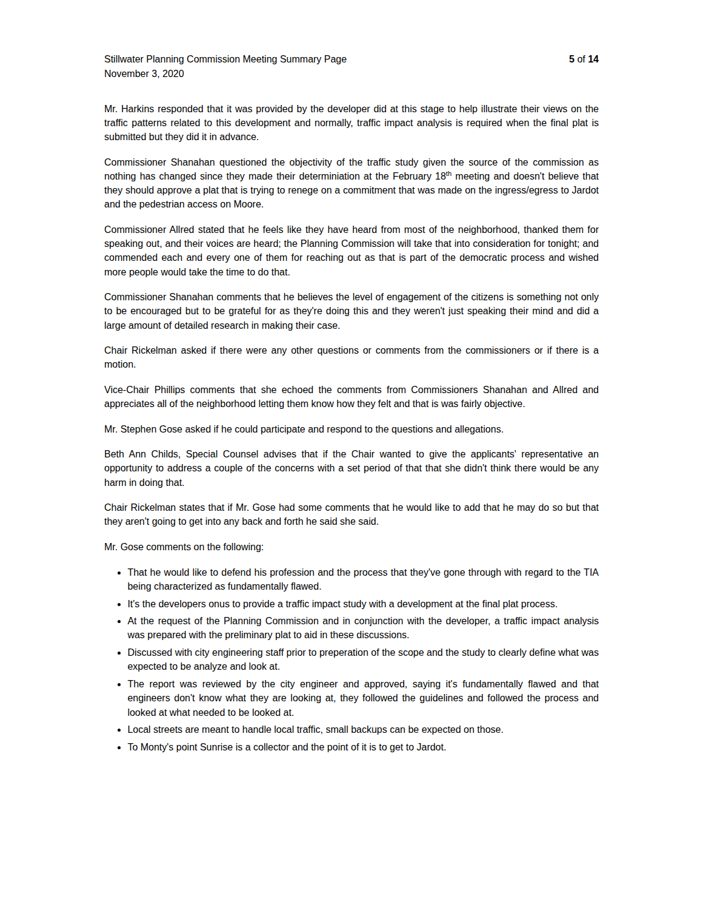Stillwater Planning Commission Meeting Summary Page
5 of 14
November 3, 2020
Mr. Harkins responded that it was provided by the developer did at this stage to help illustrate their views on the traffic patterns related to this development and normally, traffic impact analysis is required when the final plat is submitted but they did it in advance.
Commissioner Shanahan questioned the objectivity of the traffic study given the source of the commission as nothing has changed since they made their determiniation at the February 18th meeting and doesn't believe that they should approve a plat that is trying to renege on a commitment that was made on the ingress/egress to Jardot and the pedestrian access on Moore.
Commissioner Allred stated that he feels like they have heard from most of the neighborhood, thanked them for speaking out, and their voices are heard; the Planning Commission will take that into consideration for tonight; and commended each and every one of them for reaching out as that is part of the democratic process and wished more people would take the time to do that.
Commissioner Shanahan comments that he believes the level of engagement of the citizens is something not only to be encouraged but to be grateful for as they're doing this and they weren't just speaking their mind and did a large amount of detailed research in making their case.
Chair Rickelman asked if there were any other questions or comments from the commissioners or if there is a motion.
Vice-Chair Phillips comments that she echoed the comments from Commissioners Shanahan and Allred and appreciates all of the neighborhood letting them know how they felt and that is was fairly objective.
Mr. Stephen Gose asked if he could participate and respond to the questions and allegations.
Beth Ann Childs, Special Counsel advises that if the Chair wanted to give the applicants' representative an opportunity to address a couple of the concerns with a set period of that that she didn't think there would be any harm in doing that.
Chair Rickelman states that if Mr. Gose had some comments that he would like to add that he may do so but that they aren't going to get into any back and forth he said she said.
Mr. Gose comments on the following:
That he would like to defend his profession and the process that they've gone through with regard to the TIA being characterized as fundamentally flawed.
It's the developers onus to provide a traffic impact study with a development at the final plat process.
At the request of the Planning Commission and in conjunction with the developer, a traffic impact analysis was prepared with the preliminary plat to aid in these discussions.
Discussed with city engineering staff prior to preperation of the scope and the study to clearly define what was expected to be analyze and look at.
The report was reviewed by the city engineer and approved, saying it's fundamentally flawed and that engineers don't know what they are looking at, they followed the guidelines and followed the process and looked at what needed to be looked at.
Local streets are meant to handle local traffic, small backups can be expected on those.
To Monty's point Sunrise is a collector and the point of it is to get to Jardot.